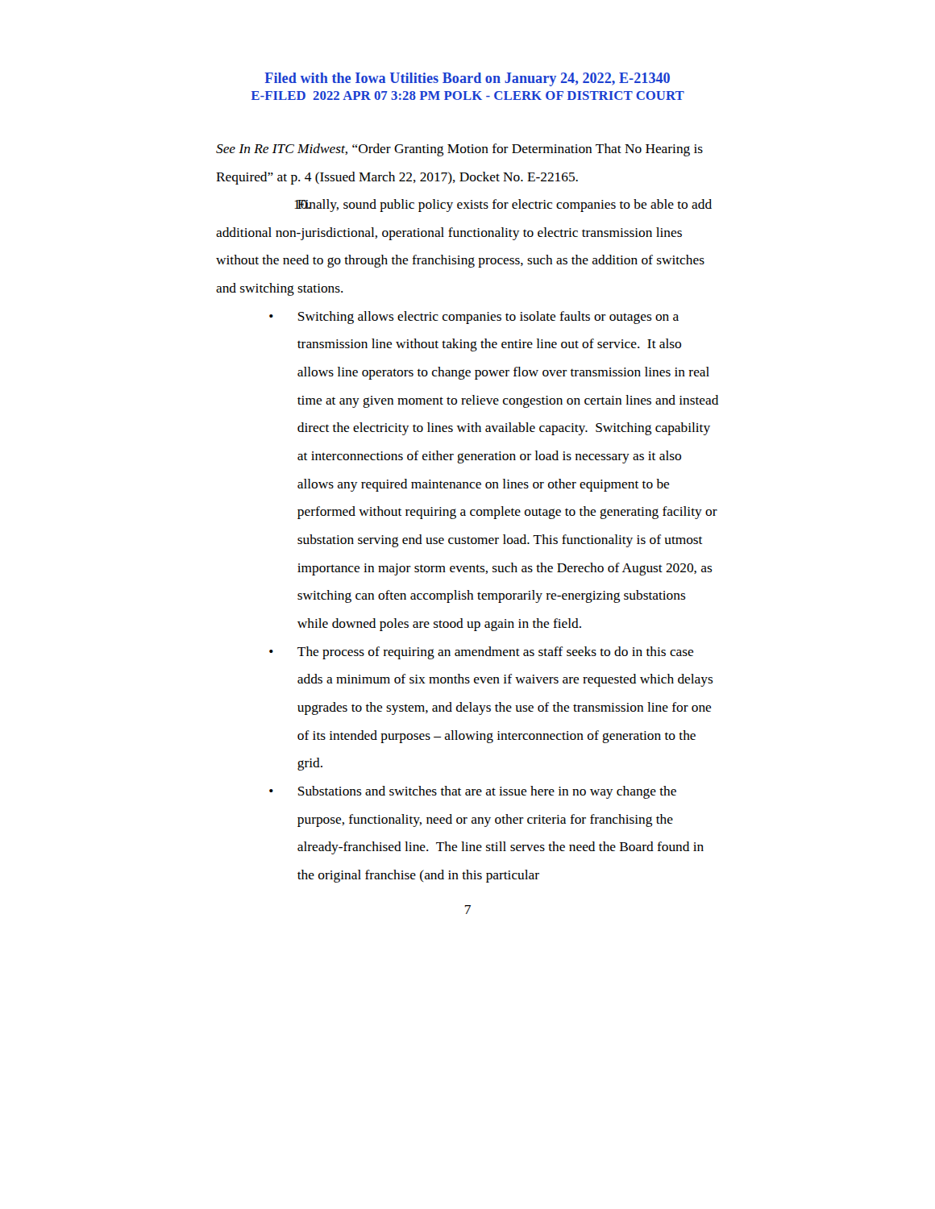Filed with the Iowa Utilities Board on January 24, 2022, E-21340
E-FILED 2022 APR 07 3:28 PM POLK - CLERK OF DISTRICT COURT
See In Re ITC Midwest, “Order Granting Motion for Determination That No Hearing is Required” at p. 4 (Issued March 22, 2017), Docket No. E-22165.
10. Finally, sound public policy exists for electric companies to be able to add additional non-jurisdictional, operational functionality to electric transmission lines without the need to go through the franchising process, such as the addition of switches and switching stations.
Switching allows electric companies to isolate faults or outages on a transmission line without taking the entire line out of service. It also allows line operators to change power flow over transmission lines in real time at any given moment to relieve congestion on certain lines and instead direct the electricity to lines with available capacity. Switching capability at interconnections of either generation or load is necessary as it also allows any required maintenance on lines or other equipment to be performed without requiring a complete outage to the generating facility or substation serving end use customer load. This functionality is of utmost importance in major storm events, such as the Derecho of August 2020, as switching can often accomplish temporarily re-energizing substations while downed poles are stood up again in the field.
The process of requiring an amendment as staff seeks to do in this case adds a minimum of six months even if waivers are requested which delays upgrades to the system, and delays the use of the transmission line for one of its intended purposes – allowing interconnection of generation to the grid.
Substations and switches that are at issue here in no way change the purpose, functionality, need or any other criteria for franchising the already-franchised line. The line still serves the need the Board found in the original franchise (and in this particular
7